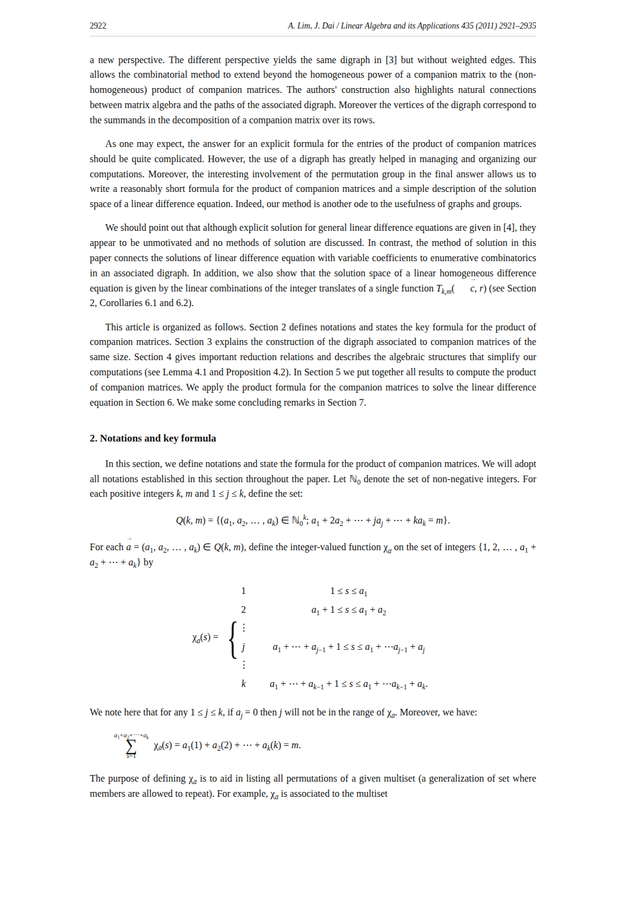2922 A. Lim, J. Dai / Linear Algebra and its Applications 435 (2011) 2921–2935
a new perspective. The different perspective yields the same digraph in [3] but without weighted edges. This allows the combinatorial method to extend beyond the homogeneous power of a companion matrix to the (non-homogeneous) product of companion matrices. The authors' construction also highlights natural connections between matrix algebra and the paths of the associated digraph. Moreover the vertices of the digraph correspond to the summands in the decomposition of a companion matrix over its rows.
As one may expect, the answer for an explicit formula for the entries of the product of companion matrices should be quite complicated. However, the use of a digraph has greatly helped in managing and organizing our computations. Moreover, the interesting involvement of the permutation group in the final answer allows us to write a reasonably short formula for the product of companion matrices and a simple description of the solution space of a linear difference equation. Indeed, our method is another ode to the usefulness of graphs and groups.
We should point out that although explicit solution for general linear difference equations are given in [4], they appear to be unmotivated and no methods of solution are discussed. In contrast, the method of solution in this paper connects the solutions of linear difference equation with variable coefficients to enumerative combinatorics in an associated digraph. In addition, we also show that the solution space of a linear homogeneous difference equation is given by the linear combinations of the integer translates of a single function Tk,m(c, r) (see Section 2, Corollaries 6.1 and 6.2).
This article is organized as follows. Section 2 defines notations and states the key formula for the product of companion matrices. Section 3 explains the construction of the digraph associated to companion matrices of the same size. Section 4 gives important reduction relations and describes the algebraic structures that simplify our computations (see Lemma 4.1 and Proposition 4.2). In Section 5 we put together all results to compute the product of companion matrices. We apply the product formula for the companion matrices to solve the linear difference equation in Section 6. We make some concluding remarks in Section 7.
2. Notations and key formula
In this section, we define notations and state the formula for the product of companion matrices. We will adopt all notations established in this section throughout the paper. Let ℕ0 denote the set of non-negative integers. For each positive integers k, m and 1 ≤ j ≤ k, define the set:
Q(k, m) = {(a1, a2, … , ak) ∈ ℕ0k; a1 + 2a2 + ⋯ + jaj + ⋯ + kak = m}.
For each a = (a1, a2, … , ak) ∈ Q(k, m), define the integer-valued function χa on the set of integers {1, 2, … , a1 + a2 + ⋯ + ak} by
χa(s) = {
| 1 | 1 ≤ s ≤ a 1 |
| 2 | a 1 + 1 ≤ s ≤ a 1 + a 2 |
| ⋮ | |
| j | a 1 + ⋯ + a j −1 + 1 ≤ s ≤ a 1 + ⋯ a j −1 + a j |
| ⋮ | |
| k | a 1 + ⋯ + a k −1 + 1 ≤ s ≤ a 1 + ⋯ a k −1 + a k . |
We note here that for any 1 ≤ j ≤ k, if aj = 0 then j will not be in the range of χa. Moreover, we have:
a1+a2+⋯+ak ∑ s=1 χa(s) = a1(1) + a2(2) + ⋯ + ak(k) = m.
The purpose of defining χa is to aid in listing all permutations of a given multiset (a generalization of set where members are allowed to repeat). For example, χa is associated to the multiset